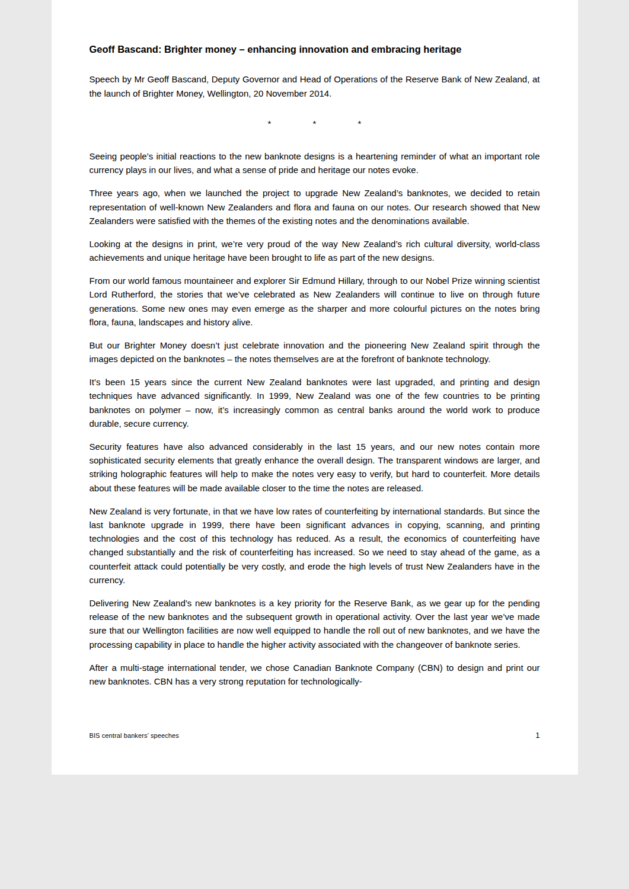Geoff Bascand: Brighter money – enhancing innovation and embracing heritage
Speech by Mr Geoff Bascand, Deputy Governor and Head of Operations of the Reserve Bank of New Zealand, at the launch of Brighter Money, Wellington, 20 November 2014.
* * *
Seeing people’s initial reactions to the new banknote designs is a heartening reminder of what an important role currency plays in our lives, and what a sense of pride and heritage our notes evoke.
Three years ago, when we launched the project to upgrade New Zealand’s banknotes, we decided to retain representation of well-known New Zealanders and flora and fauna on our notes. Our research showed that New Zealanders were satisfied with the themes of the existing notes and the denominations available.
Looking at the designs in print, we’re very proud of the way New Zealand’s rich cultural diversity, world-class achievements and unique heritage have been brought to life as part of the new designs.
From our world famous mountaineer and explorer Sir Edmund Hillary, through to our Nobel Prize winning scientist Lord Rutherford, the stories that we’ve celebrated as New Zealanders will continue to live on through future generations. Some new ones may even emerge as the sharper and more colourful pictures on the notes bring flora, fauna, landscapes and history alive.
But our Brighter Money doesn’t just celebrate innovation and the pioneering New Zealand spirit through the images depicted on the banknotes – the notes themselves are at the forefront of banknote technology.
It’s been 15 years since the current New Zealand banknotes were last upgraded, and printing and design techniques have advanced significantly. In 1999, New Zealand was one of the few countries to be printing banknotes on polymer – now, it’s increasingly common as central banks around the world work to produce durable, secure currency.
Security features have also advanced considerably in the last 15 years, and our new notes contain more sophisticated security elements that greatly enhance the overall design. The transparent windows are larger, and striking holographic features will help to make the notes very easy to verify, but hard to counterfeit. More details about these features will be made available closer to the time the notes are released.
New Zealand is very fortunate, in that we have low rates of counterfeiting by international standards. But since the last banknote upgrade in 1999, there have been significant advances in copying, scanning, and printing technologies and the cost of this technology has reduced. As a result, the economics of counterfeiting have changed substantially and the risk of counterfeiting has increased. So we need to stay ahead of the game, as a counterfeit attack could potentially be very costly, and erode the high levels of trust New Zealanders have in the currency.
Delivering New Zealand’s new banknotes is a key priority for the Reserve Bank, as we gear up for the pending release of the new banknotes and the subsequent growth in operational activity. Over the last year we’ve made sure that our Wellington facilities are now well equipped to handle the roll out of new banknotes, and we have the processing capability in place to handle the higher activity associated with the changeover of banknote series.
After a multi-stage international tender, we chose Canadian Banknote Company (CBN) to design and print our new banknotes. CBN has a very strong reputation for technologically-
BIS central bankers’ speeches 1